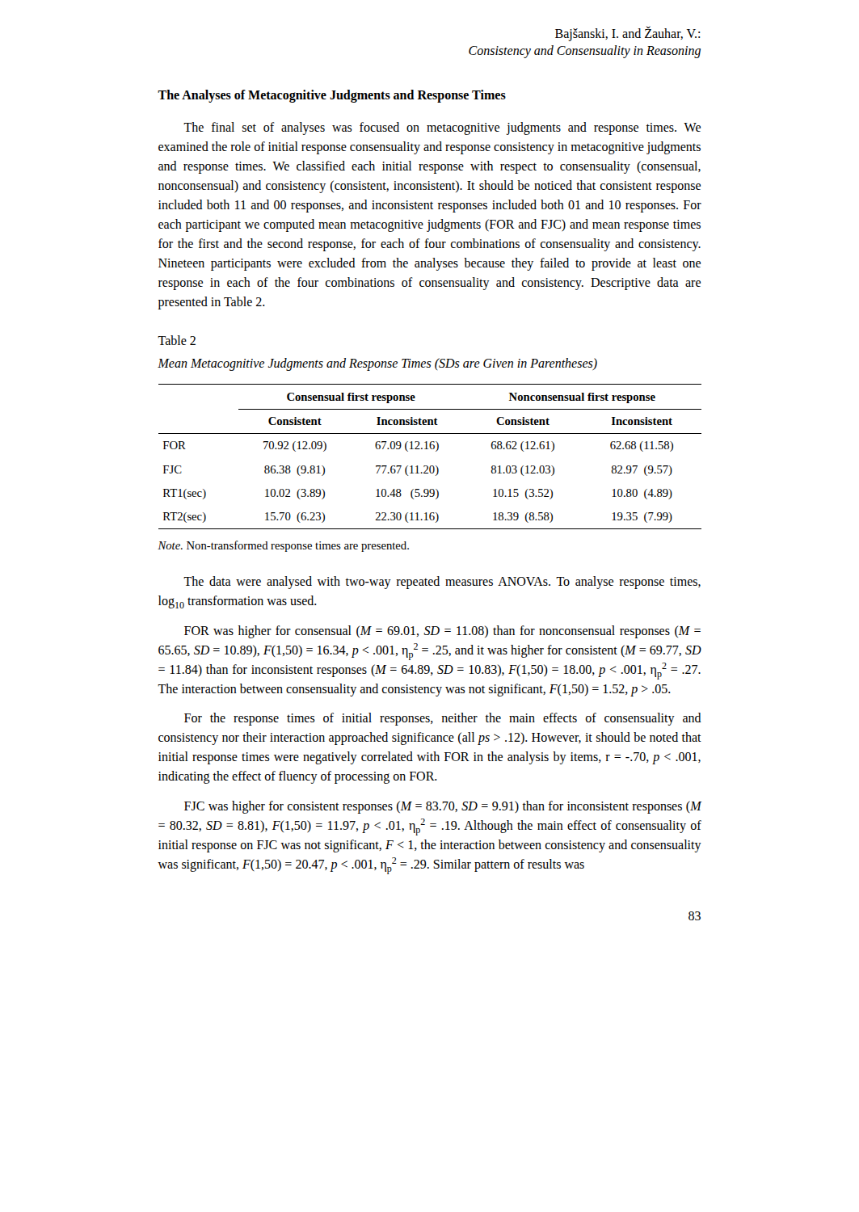Bajšanski, I. and Žauhar, V.:
Consistency and Consensuality in Reasoning
The Analyses of Metacognitive Judgments and Response Times
The final set of analyses was focused on metacognitive judgments and response times. We examined the role of initial response consensuality and response consistency in metacognitive judgments and response times. We classified each initial response with respect to consensuality (consensual, nonconsensual) and consistency (consistent, inconsistent). It should be noticed that consistent response included both 11 and 00 responses, and inconsistent responses included both 01 and 10 responses. For each participant we computed mean metacognitive judgments (FOR and FJC) and mean response times for the first and the second response, for each of four combinations of consensuality and consistency. Nineteen participants were excluded from the analyses because they failed to provide at least one response in each of the four combinations of consensuality and consistency. Descriptive data are presented in Table 2.
Table 2
Mean Metacognitive Judgments and Response Times (SDs are Given in Parentheses)
| | Consensual first response | Nonconsensual first response |
| --- | --- | --- |
| | Consistent | Inconsistent | Consistent | Inconsistent |
| FOR | 70.92 (12.09) | 67.09 (12.16) | 68.62 (12.61) | 62.68 (11.58) |
| FJC | 86.38 (9.81) | 77.67 (11.20) | 81.03 (12.03) | 82.97 (9.57) |
| RT1(sec) | 10.02 (3.89) | 10.48 (5.99) | 10.15 (3.52) | 10.80 (4.89) |
| RT2(sec) | 15.70 (6.23) | 22.30 (11.16) | 18.39 (8.58) | 19.35 (7.99) |
Note. Non-transformed response times are presented.
The data were analysed with two-way repeated measures ANOVAs. To analyse response times, log10 transformation was used.
FOR was higher for consensual (M = 69.01, SD = 11.08) than for nonconsensual responses (M = 65.65, SD = 10.89), F(1,50) = 16.34, p < .001, ηp2 = .25, and it was higher for consistent (M = 69.77, SD = 11.84) than for inconsistent responses (M = 64.89, SD = 10.83), F(1,50) = 18.00, p < .001, ηp2 = .27. The interaction between consensuality and consistency was not significant, F(1,50) = 1.52, p > .05.
For the response times of initial responses, neither the main effects of consensuality and consistency nor their interaction approached significance (all ps > .12). However, it should be noted that initial response times were negatively correlated with FOR in the analysis by items, r = -.70, p < .001, indicating the effect of fluency of processing on FOR.
FJC was higher for consistent responses (M = 83.70, SD = 9.91) than for inconsistent responses (M = 80.32, SD = 8.81), F(1,50) = 11.97, p < .01, ηp2 = .19. Although the main effect of consensuality of initial response on FJC was not significant, F < 1, the interaction between consistency and consensuality was significant, F(1,50) = 20.47, p < .001, ηp2 = .29. Similar pattern of results was
83